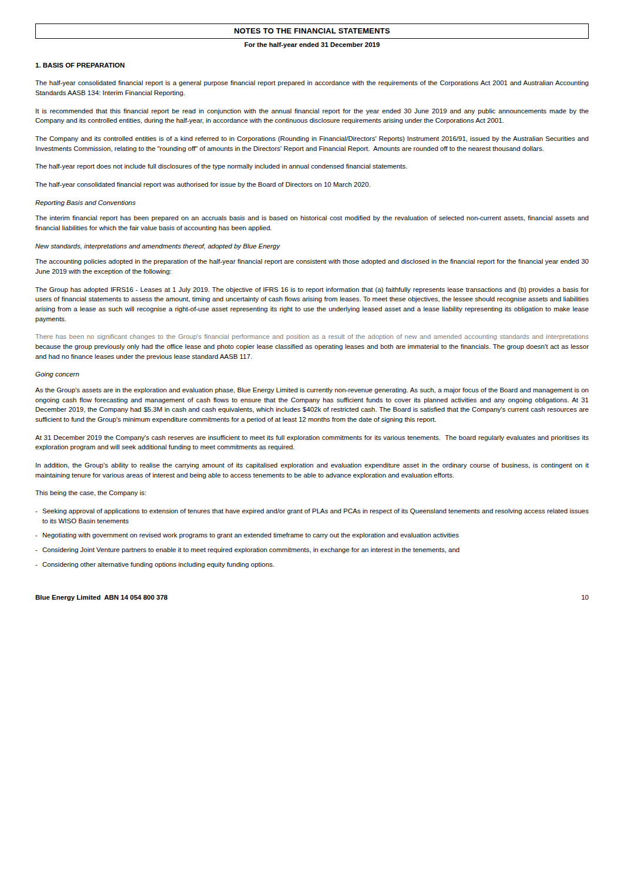NOTES TO THE FINANCIAL STATEMENTS
For the half-year ended 31 December 2019
1. BASIS OF PREPARATION
The half-year consolidated financial report is a general purpose financial report prepared in accordance with the requirements of the Corporations Act 2001 and Australian Accounting Standards AASB 134: Interim Financial Reporting.
It is recommended that this financial report be read in conjunction with the annual financial report for the year ended 30 June 2019 and any public announcements made by the Company and its controlled entities, during the half-year, in accordance with the continuous disclosure requirements arising under the Corporations Act 2001.
The Company and its controlled entities is of a kind referred to in Corporations (Rounding in Financial/Directors' Reports) Instrument 2016/91, issued by the Australian Securities and Investments Commission, relating to the "rounding off" of amounts in the Directors' Report and Financial Report. Amounts are rounded off to the nearest thousand dollars.
The half-year report does not include full disclosures of the type normally included in annual condensed financial statements.
The half-year consolidated financial report was authorised for issue by the Board of Directors on 10 March 2020.
Reporting Basis and Conventions
The interim financial report has been prepared on an accruals basis and is based on historical cost modified by the revaluation of selected non-current assets, financial assets and financial liabilities for which the fair value basis of accounting has been applied.
New standards, interpretations and amendments thereof, adopted by Blue Energy
The accounting policies adopted in the preparation of the half-year financial report are consistent with those adopted and disclosed in the financial report for the financial year ended 30 June 2019 with the exception of the following:
The Group has adopted IFRS16 - Leases at 1 July 2019. The objective of IFRS 16 is to report information that (a) faithfully represents lease transactions and (b) provides a basis for users of financial statements to assess the amount, timing and uncertainty of cash flows arising from leases. To meet these objectives, the lessee should recognise assets and liabilities arising from a lease as such will recognise a right-of-use asset representing its right to use the underlying leased asset and a lease liability representing its obligation to make lease payments.
There has been no significant changes to the Group's financial performance and position as a result of the adoption of new and amended accounting standards and interpretations because the group previously only had the office lease and photo copier lease classified as operating leases and both are immaterial to the financials. The group doesn't act as lessor and had no finance leases under the previous lease standard AASB 117.
Going concern
As the Group's assets are in the exploration and evaluation phase, Blue Energy Limited is currently non-revenue generating. As such, a major focus of the Board and management is on ongoing cash flow forecasting and management of cash flows to ensure that the Company has sufficient funds to cover its planned activities and any ongoing obligations. At 31 December 2019, the Company had $5.3M in cash and cash equivalents, which includes $402k of restricted cash. The Board is satisfied that the Company's current cash resources are sufficient to fund the Group's minimum expenditure commitments for a period of at least 12 months from the date of signing this report.
At 31 December 2019 the Company's cash reserves are insufficient to meet its full exploration commitments for its various tenements. The board regularly evaluates and prioritises its exploration program and will seek additional funding to meet commitments as required.
In addition, the Group's ability to realise the carrying amount of its capitalised exploration and evaluation expenditure asset in the ordinary course of business, is contingent on it maintaining tenure for various areas of interest and being able to access tenements to be able to advance exploration and evaluation efforts.
This being the case, the Company is:
Seeking approval of applications to extension of tenures that have expired and/or grant of PLAs and PCAs in respect of its Queensland tenements and resolving access related issues to its WISO Basin tenements
Negotiating with government on revised work programs to grant an extended timeframe to carry out the exploration and evaluation activities
Considering Joint Venture partners to enable it to meet required exploration commitments, in exchange for an interest in the tenements, and
Considering other alternative funding options including equity funding options.
Blue Energy Limited ABN 14 054 800 378
10